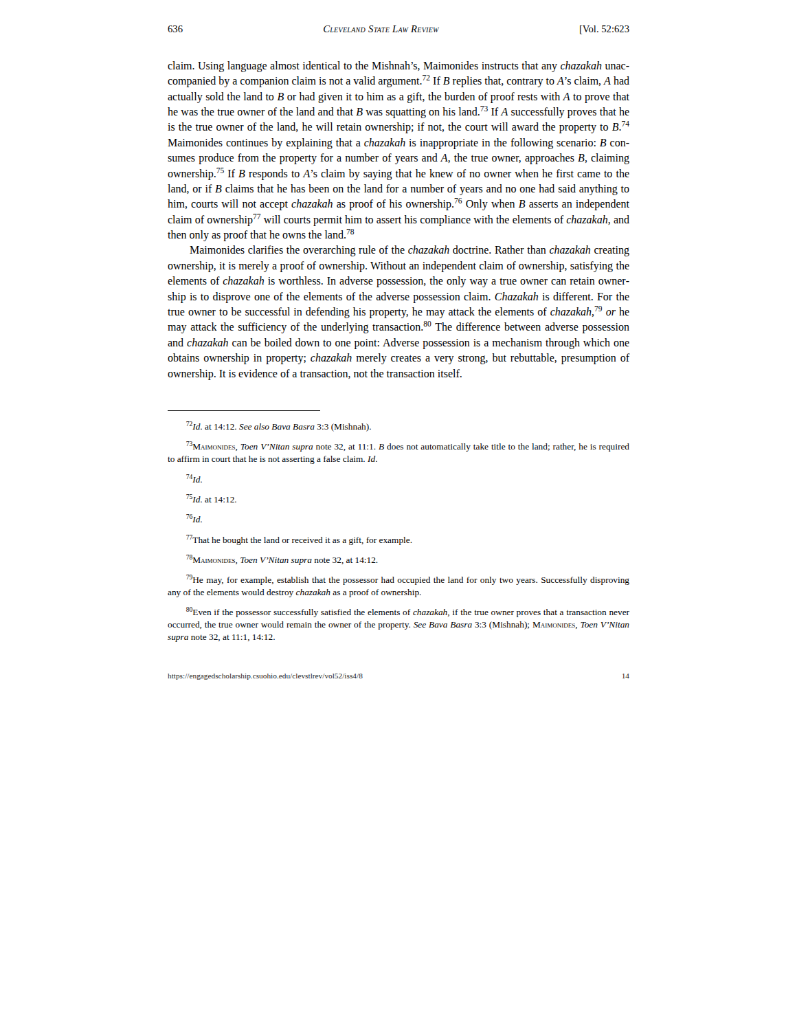636 Cleveland State Law Review [Vol. 52:623
claim. Using language almost identical to the Mishnah’s, Maimonides instructs that any chazakah unaccompanied by a companion claim is not a valid argument.72 If B replies that, contrary to A’s claim, A had actually sold the land to B or had given it to him as a gift, the burden of proof rests with A to prove that he was the true owner of the land and that B was squatting on his land.73 If A successfully proves that he is the true owner of the land, he will retain ownership; if not, the court will award the property to B.74 Maimonides continues by explaining that a chazakah is inappropriate in the following scenario: B consumes produce from the property for a number of years and A, the true owner, approaches B, claiming ownership.75 If B responds to A’s claim by saying that he knew of no owner when he first came to the land, or if B claims that he has been on the land for a number of years and no one had said anything to him, courts will not accept chazakah as proof of his ownership.76 Only when B asserts an independent claim of ownership77 will courts permit him to assert his compliance with the elements of chazakah, and then only as proof that he owns the land.78
Maimonides clarifies the overarching rule of the chazakah doctrine. Rather than chazakah creating ownership, it is merely a proof of ownership. Without an independent claim of ownership, satisfying the elements of chazakah is worthless. In adverse possession, the only way a true owner can retain ownership is to disprove one of the elements of the adverse possession claim. Chazakah is different. For the true owner to be successful in defending his property, he may attack the elements of chazakah,79 or he may attack the sufficiency of the underlying transaction.80 The difference between adverse possession and chazakah can be boiled down to one point: Adverse possession is a mechanism through which one obtains ownership in property; chazakah merely creates a very strong, but rebuttable, presumption of ownership. It is evidence of a transaction, not the transaction itself.
72Id. at 14:12. See also Bava Basra 3:3 (Mishnah).
73Maimonides, Toen V’Nitan supra note 32, at 11:1. B does not automatically take title to the land; rather, he is required to affirm in court that he is not asserting a false claim. Id.
74Id.
75Id. at 14:12.
76Id.
77That he bought the land or received it as a gift, for example.
78Maimonides, Toen V’Nitan supra note 32, at 14:12.
79He may, for example, establish that the possessor had occupied the land for only two years. Successfully disproving any of the elements would destroy chazakah as a proof of ownership.
80Even if the possessor successfully satisfied the elements of chazakah, if the true owner proves that a transaction never occurred, the true owner would remain the owner of the property. See Bava Basra 3:3 (Mishnah); Maimonides, Toen V’Nitan supra note 32, at 11:1, 14:12.
https://engagedscholarship.csuohio.edu/clevstlrev/vol52/iss4/8 14